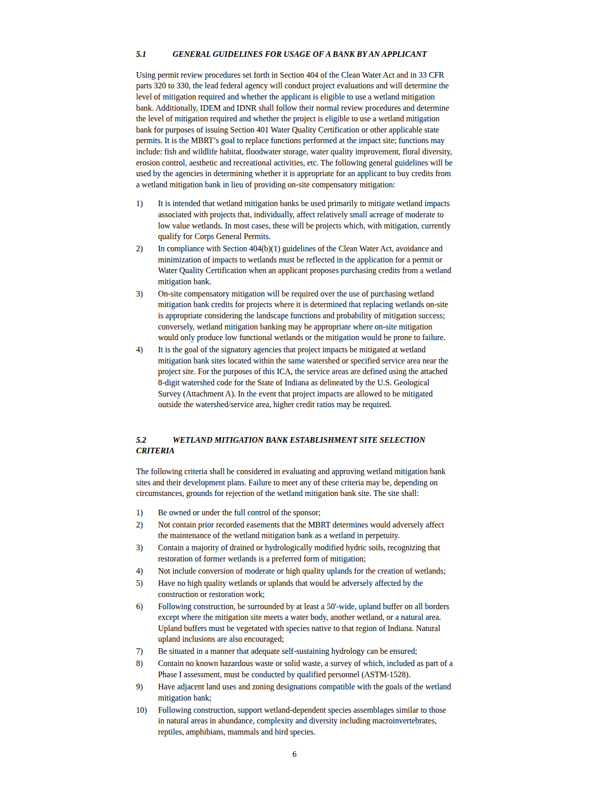5.1 General Guidelines for Usage of a Bank by an Applicant
Using permit review procedures set forth in Section 404 of the Clean Water Act and in 33 CFR parts 320 to 330, the lead federal agency will conduct project evaluations and will determine the level of mitigation required and whether the applicant is eligible to use a wetland mitigation bank. Additionally, IDEM and IDNR shall follow their normal review procedures and determine the level of mitigation required and whether the project is eligible to use a wetland mitigation bank for purposes of issuing Section 401 Water Quality Certification or other applicable state permits. It is the MBRT’s goal to replace functions performed at the impact site; functions may include: fish and wildlife habitat, floodwater storage, water quality improvement, floral diversity, erosion control, aesthetic and recreational activities, etc. The following general guidelines will be used by the agencies in determining whether it is appropriate for an applicant to buy credits from a wetland mitigation bank in lieu of providing on-site compensatory mitigation:
1) It is intended that wetland mitigation banks be used primarily to mitigate wetland impacts associated with projects that, individually, affect relatively small acreage of moderate to low value wetlands. In most cases, these will be projects which, with mitigation, currently qualify for Corps General Permits.
2) In compliance with Section 404(b)(1) guidelines of the Clean Water Act, avoidance and minimization of impacts to wetlands must be reflected in the application for a permit or Water Quality Certification when an applicant proposes purchasing credits from a wetland mitigation bank.
3) On-site compensatory mitigation will be required over the use of purchasing wetland mitigation bank credits for projects where it is determined that replacing wetlands on-site is appropriate considering the landscape functions and probability of mitigation success; conversely, wetland mitigation banking may be appropriate where on-site mitigation would only produce low functional wetlands or the mitigation would be prone to failure.
4) It is the goal of the signatory agencies that project impacts be mitigated at wetland mitigation bank sites located within the same watershed or specified service area near the project site. For the purposes of this ICA, the service areas are defined using the attached 8-digit watershed code for the State of Indiana as delineated by the U.S. Geological Survey (Attachment A). In the event that project impacts are allowed to be mitigated outside the watershed/service area, higher credit ratios may be required.
5.2 Wetland Mitigation Bank Establishment Site Selection Criteria
The following criteria shall be considered in evaluating and approving wetland mitigation bank sites and their development plans. Failure to meet any of these criteria may be, depending on circumstances, grounds for rejection of the wetland mitigation bank site. The site shall:
1) Be owned or under the full control of the sponsor;
2) Not contain prior recorded easements that the MBRT determines would adversely affect the maintenance of the wetland mitigation bank as a wetland in perpetuity.
3) Contain a majority of drained or hydrologically modified hydric soils, recognizing that restoration of former wetlands is a preferred form of mitigation;
4) Not include conversion of moderate or high quality uplands for the creation of wetlands;
5) Have no high quality wetlands or uplands that would be adversely affected by the construction or restoration work;
6) Following construction, be surrounded by at least a 50'-wide, upland buffer on all borders except where the mitigation site meets a water body, another wetland, or a natural area. Upland buffers must be vegetated with species native to that region of Indiana. Natural upland inclusions are also encouraged;
7) Be situated in a manner that adequate self-sustaining hydrology can be ensured;
8) Contain no known hazardous waste or solid waste, a survey of which, included as part of a Phase I assessment, must be conducted by qualified personnel (ASTM-1528).
9) Have adjacent land uses and zoning designations compatible with the goals of the wetland mitigation bank;
10) Following construction, support wetland-dependent species assemblages similar to those in natural areas in abundance, complexity and diversity including macroinvertebrates, reptiles, amphibians, mammals and bird species.
6